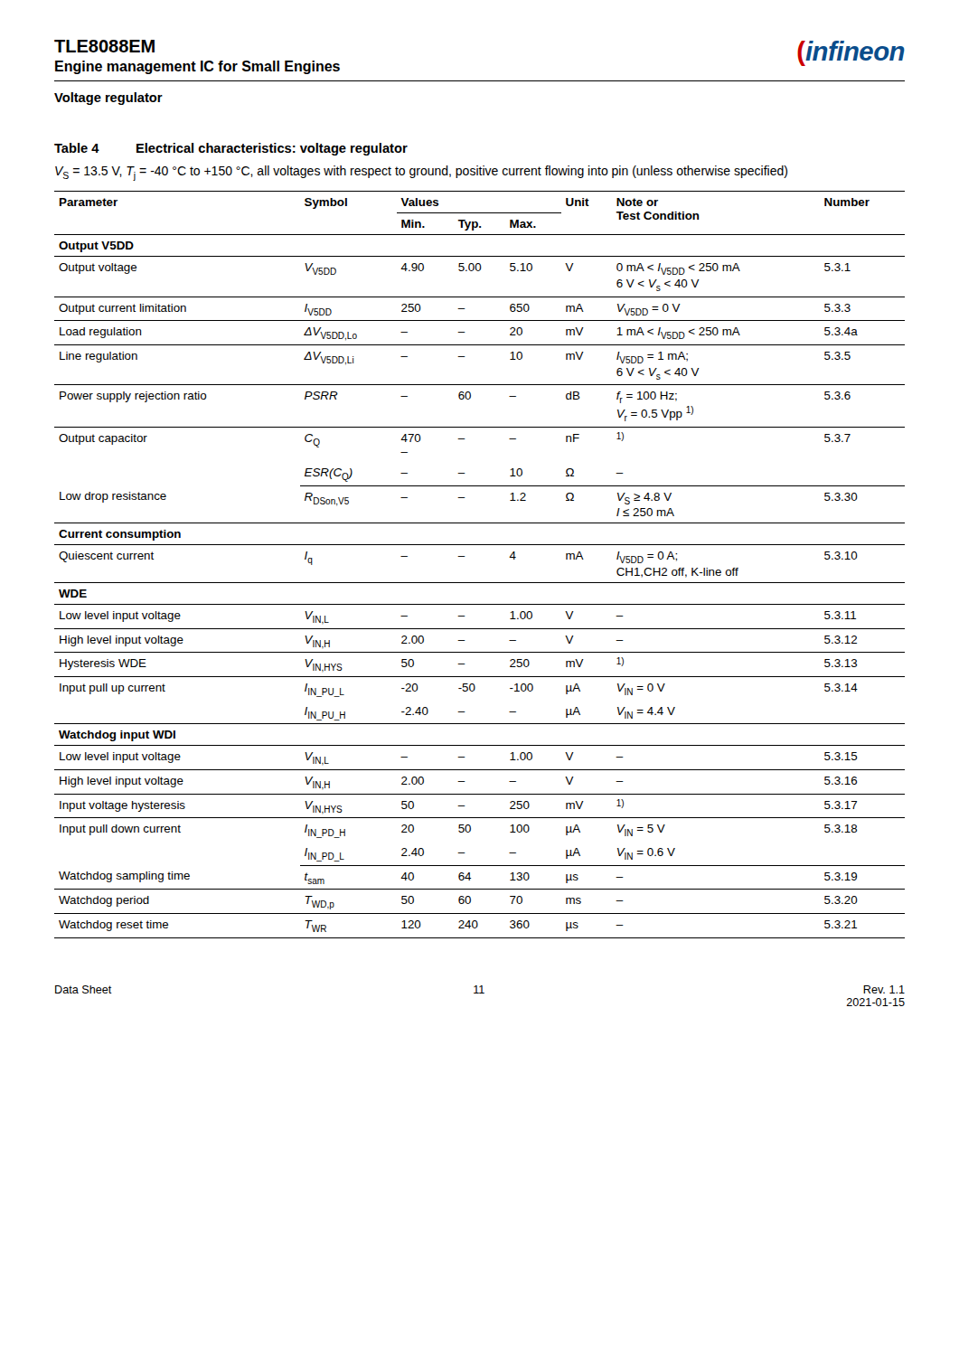TLE8088EM
Engine management IC for Small Engines
(infineon
Voltage regulator
Table 4 Electrical characteristics: voltage regulator
VS = 13.5 V, Tj = -40 °C to +150 °C, all voltages with respect to ground, positive current flowing into pin (unless otherwise specified)
| Parameter | Symbol | Values | Unit | Note or Test Condition | Number |
| --- | --- | --- | --- | --- | --- |
| Min. | Typ. | Max. |
| Output V5DD |
| Output voltage | V V5DD | 4.90 | 5.00 | 5.10 | V | 0 mA < I V5DD < 250 mA 6 V < V s < 40 V | 5.3.1 |
| Output current limitation | I V5DD | 250 | – | 650 | mA | V V5DD = 0 V | 5.3.3 |
| Load regulation | ΔV V5DD,Lo | – | – | 20 | mV | 1 mA < I V5DD < 250 mA | 5.3.4a |
| Line regulation | ΔV V5DD,Li | – | – | 10 | mV | I V5DD = 1 mA; 6 V < V s < 40 V | 5.3.5 |
| Power supply rejection ratio | PSRR | – | 60 | – | dB | f r = 100 Hz; V r = 0.5 Vpp 1) | 5.3.6 |
| Output capacitor | C Q | 470 – | – | – | nF | 1) | 5.3.7 |
| ESR(C Q ) | – | – | 10 | Ω | – | |
| Low drop resistance | R DSon,V5 | – | – | 1.2 | Ω | V S ≥ 4.8 V I ≤ 250 mA | 5.3.30 |
| Current consumption |
| Quiescent current | I q | – | – | 4 | mA | I V5DD = 0 A; CH1,CH2 off, K-line off | 5.3.10 |
| WDE |
| Low level input voltage | V IN,L | – | – | 1.00 | V | – | 5.3.11 |
| High level input voltage | V IN,H | 2.00 | – | – | V | – | 5.3.12 |
| Hysteresis WDE | V IN,HYS | 50 | – | 250 | mV | 1) | 5.3.13 |
| Input pull up current | I IN_PU_L | -20 | -50 | -100 | µA | V IN = 0 V | 5.3.14 |
| I IN_PU_H | -2.40 | – | – | µA | V IN = 4.4 V | |
| Watchdog input WDI |
| Low level input voltage | V IN,L | – | – | 1.00 | V | – | 5.3.15 |
| High level input voltage | V IN,H | 2.00 | – | – | V | – | 5.3.16 |
| Input voltage hysteresis | V IN,HYS | 50 | – | 250 | mV | 1) | 5.3.17 |
| Input pull down current | I IN_PD_H | 20 | 50 | 100 | µA | V IN = 5 V | 5.3.18 |
| I IN_PD_L | 2.40 | – | – | µA | V IN = 0.6 V | |
| Watchdog sampling time | t sam | 40 | 64 | 130 | µs | – | 5.3.19 |
| Watchdog period | T WD,p | 50 | 60 | 70 | ms | – | 5.3.20 |
| Watchdog reset time | T WR | 120 | 240 | 360 | µs | – | 5.3.21 |
Data Sheet
11
Rev. 1.1
2021-01-15